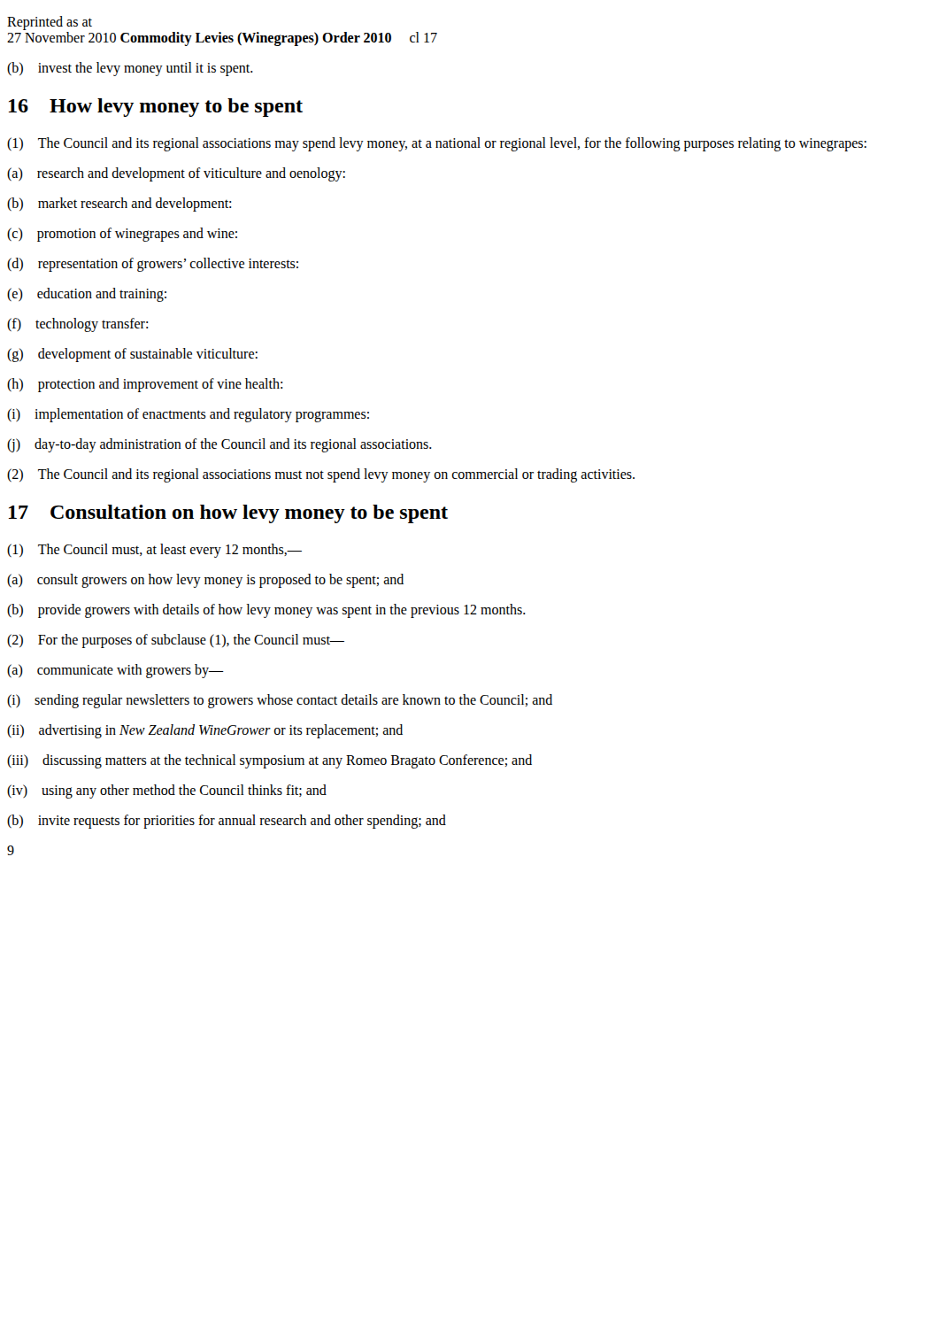Reprinted as at
27 November 2010 Commodity Levies (Winegrapes) Order 2010 cl 17
(b) invest the levy money until it is spent.
16 How levy money to be spent
(1) The Council and its regional associations may spend levy money, at a national or regional level, for the following purposes relating to winegrapes:
(a) research and development of viticulture and oenology:
(b) market research and development:
(c) promotion of winegrapes and wine:
(d) representation of growers’ collective interests:
(e) education and training:
(f) technology transfer:
(g) development of sustainable viticulture:
(h) protection and improvement of vine health:
(i) implementation of enactments and regulatory programmes:
(j) day-to-day administration of the Council and its regional associations.
(2) The Council and its regional associations must not spend levy money on commercial or trading activities.
17 Consultation on how levy money to be spent
(1) The Council must, at least every 12 months,—
(a) consult growers on how levy money is proposed to be spent; and
(b) provide growers with details of how levy money was spent in the previous 12 months.
(2) For the purposes of subclause (1), the Council must—
(a) communicate with growers by—
(i) sending regular newsletters to growers whose contact details are known to the Council; and
(ii) advertising in New Zealand WineGrower or its replacement; and
(iii) discussing matters at the technical symposium at any Romeo Bragato Conference; and
(iv) using any other method the Council thinks fit; and
(b) invite requests for priorities for annual research and other spending; and
9